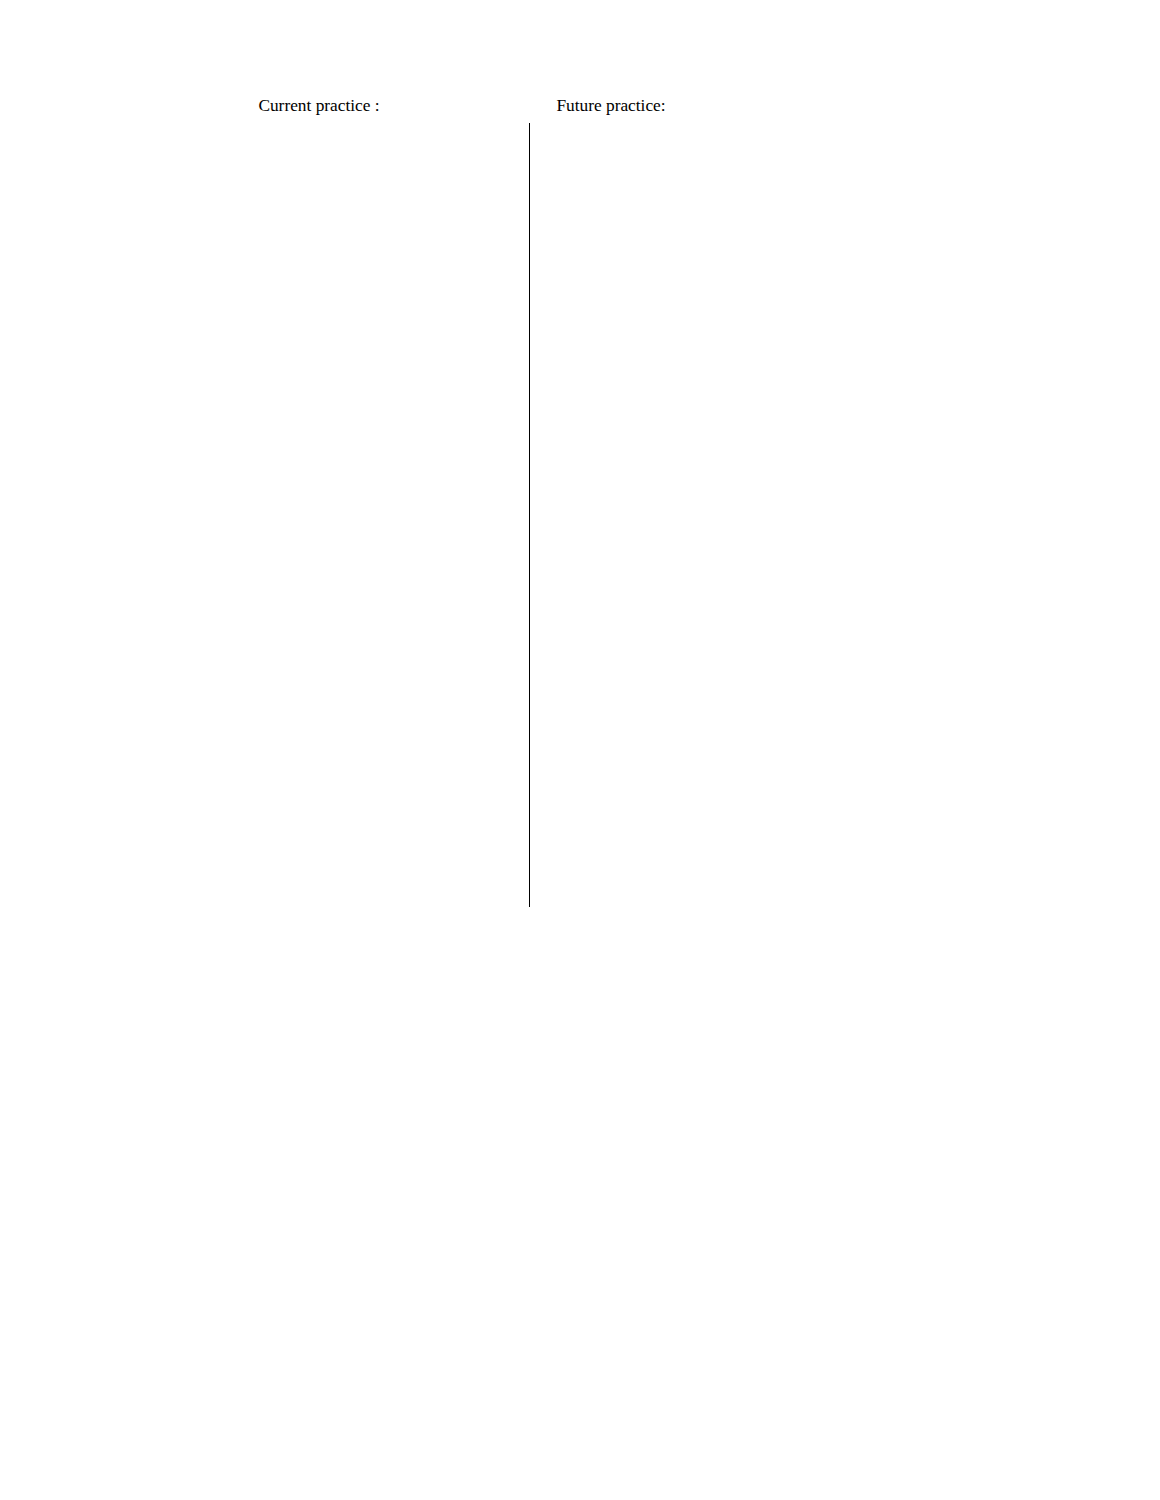Current practice :
Future practice: